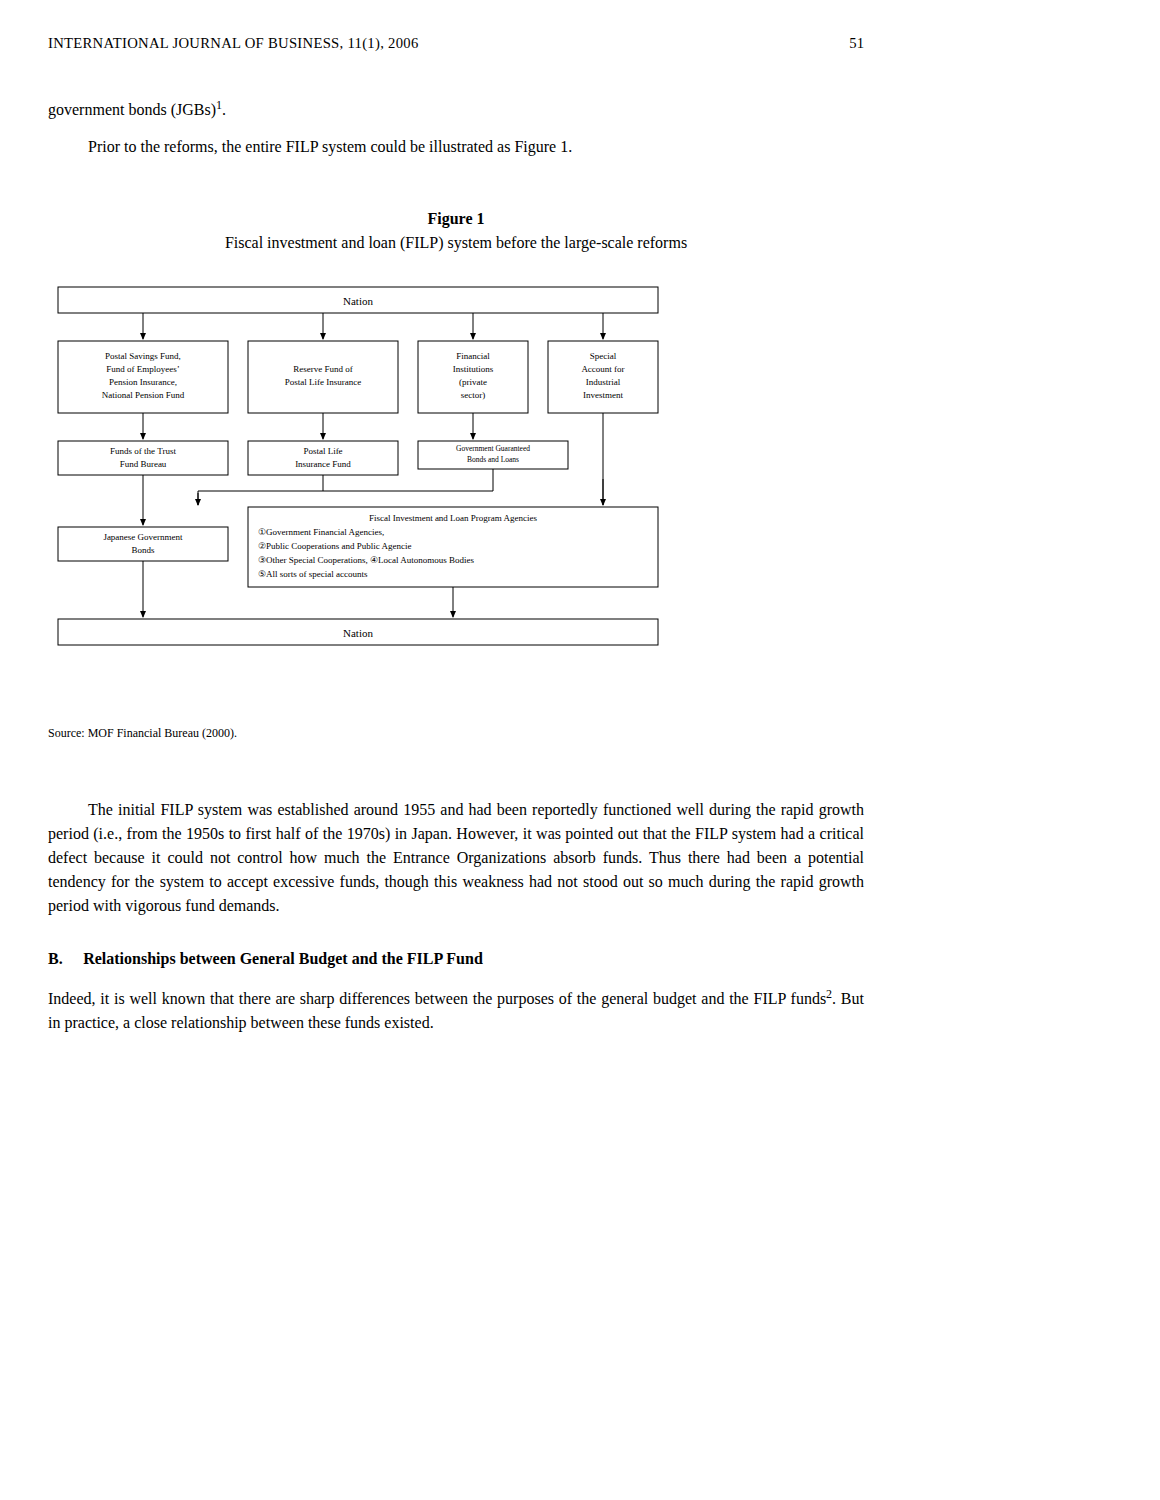INTERNATIONAL JOURNAL OF BUSINESS, 11(1), 2006 51
government bonds (JGBs)1.
Prior to the reforms, the entire FILP system could be illustrated as Figure 1.
Figure 1 Fiscal investment and loan (FILP) system before the large-scale reforms
Nation Postal Savings Fund, Fund of Employees’ Pension Insurance, National Pension Fund Reserve Fund of Postal Life Insurance Financial Institutions (private sector) Special Account for Industrial Investment Funds of the Trust Fund Bureau Postal Life Insurance Fund Government Guaranteed Bonds and Loans Japanese Government Bonds Fiscal Investment and Loan Program Agencies ①Government Financial Agencies, ②Public Cooperations and Public Agencie ③Other Special Cooperations, ④Local Autonomous Bodies ⑤All sorts of special accounts Nation
Source: MOF Financial Bureau (2000).
The initial FILP system was established around 1955 and had been reportedly functioned well during the rapid growth period (i.e., from the 1950s to first half of the 1970s) in Japan. However, it was pointed out that the FILP system had a critical defect because it could not control how much the Entrance Organizations absorb funds. Thus there had been a potential tendency for the system to accept excessive funds, though this weakness had not stood out so much during the rapid growth period with vigorous fund demands.
B. Relationships between General Budget and the FILP Fund
Indeed, it is well known that there are sharp differences between the purposes of the general budget and the FILP funds2. But in practice, a close relationship between these funds existed.